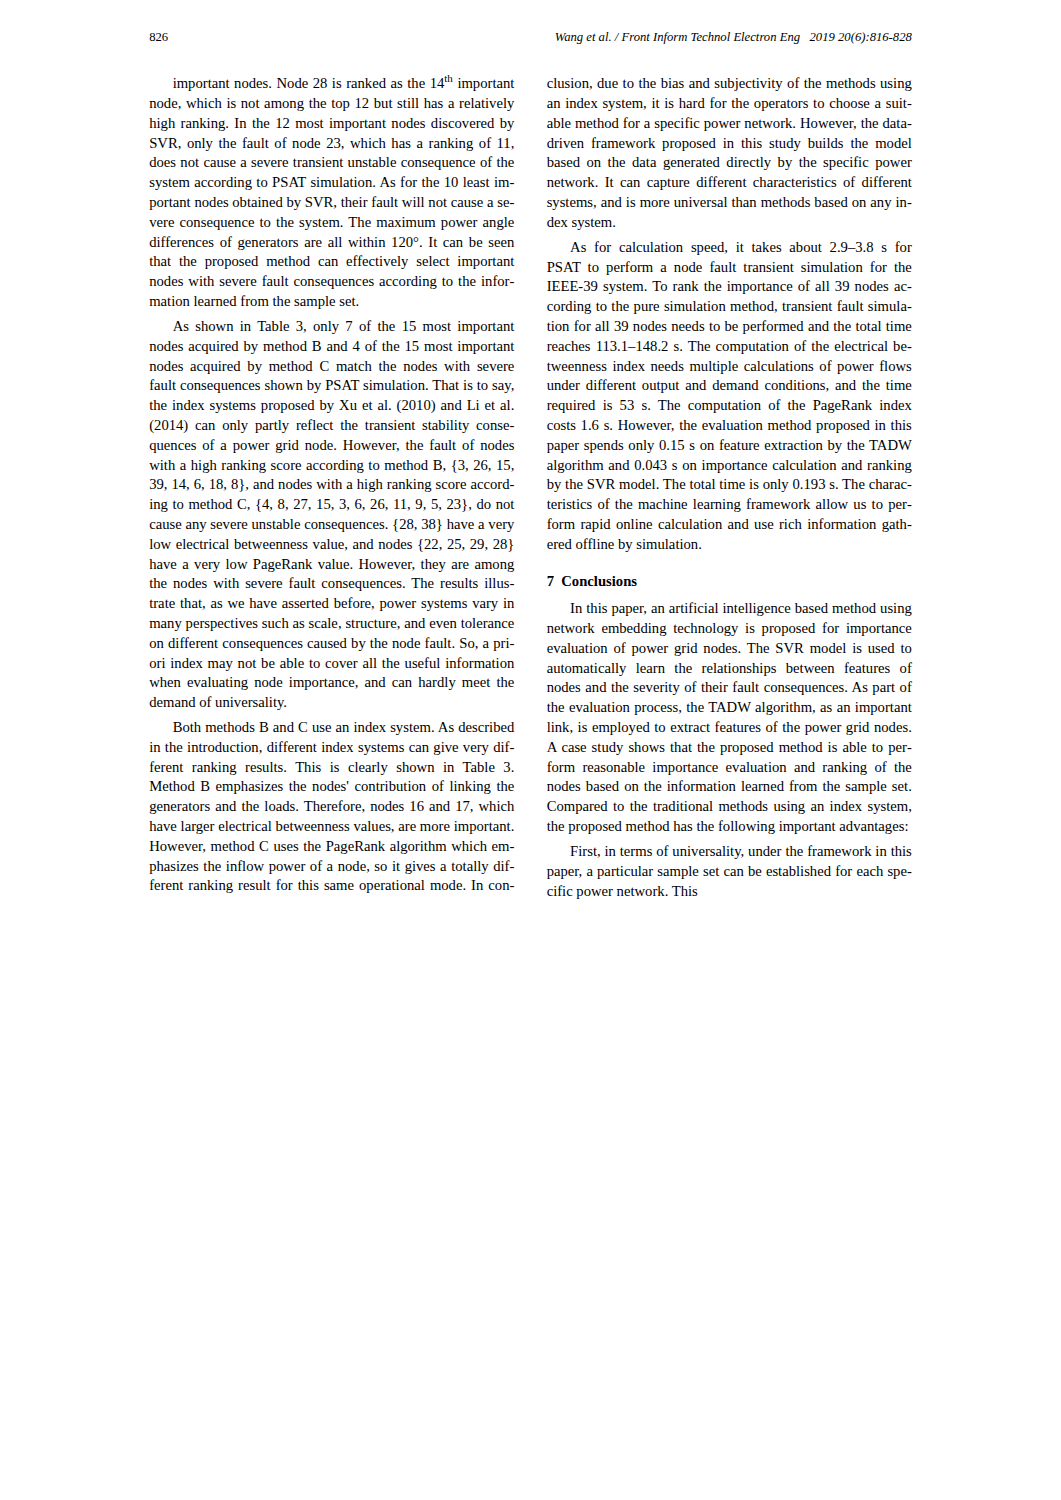826 Wang et al. / Front Inform Technol Electron Eng 2019 20(6):816-828
important nodes. Node 28 is ranked as the 14th important node, which is not among the top 12 but still has a relatively high ranking. In the 12 most important nodes discovered by SVR, only the fault of node 23, which has a ranking of 11, does not cause a severe transient unstable consequence of the system according to PSAT simulation. As for the 10 least important nodes obtained by SVR, their fault will not cause a severe consequence to the system. The maximum power angle differences of generators are all within 120°. It can be seen that the proposed method can effectively select important nodes with severe fault consequences according to the information learned from the sample set.
As shown in Table 3, only 7 of the 15 most important nodes acquired by method B and 4 of the 15 most important nodes acquired by method C match the nodes with severe fault consequences shown by PSAT simulation. That is to say, the index systems proposed by Xu et al. (2010) and Li et al. (2014) can only partly reflect the transient stability consequences of a power grid node. However, the fault of nodes with a high ranking score according to method B, {3, 26, 15, 39, 14, 6, 18, 8}, and nodes with a high ranking score according to method C, {4, 8, 27, 15, 3, 6, 26, 11, 9, 5, 23}, do not cause any severe unstable consequences. {28, 38} have a very low electrical betweenness value, and nodes {22, 25, 29, 28} have a very low PageRank value. However, they are among the nodes with severe fault consequences. The results illustrate that, as we have asserted before, power systems vary in many perspectives such as scale, structure, and even tolerance on different consequences caused by the node fault. So, a priori index may not be able to cover all the useful information when evaluating node importance, and can hardly meet the demand of universality.
Both methods B and C use an index system. As described in the introduction, different index systems can give very different ranking results. This is clearly shown in Table 3. Method B emphasizes the nodes' contribution of linking the generators and the loads. Therefore, nodes 16 and 17, which have larger electrical betweenness values, are more important. However, method C uses the PageRank algorithm which emphasizes the inflow power of a node, so it gives a totally different ranking result for this same operational mode. In conclusion, due to the bias and subjectivity of the methods using an index system, it is hard for the operators to choose a suitable method for a specific power network. However, the data-driven framework proposed in this study builds the model based on the data generated directly by the specific power network. It can capture different characteristics of different systems, and is more universal than methods based on any index system.
As for calculation speed, it takes about 2.9–3.8 s for PSAT to perform a node fault transient simulation for the IEEE-39 system. To rank the importance of all 39 nodes according to the pure simulation method, transient fault simulation for all 39 nodes needs to be performed and the total time reaches 113.1–148.2 s. The computation of the electrical betweenness index needs multiple calculations of power flows under different output and demand conditions, and the time required is 53 s. The computation of the PageRank index costs 1.6 s. However, the evaluation method proposed in this paper spends only 0.15 s on feature extraction by the TADW algorithm and 0.043 s on importance calculation and ranking by the SVR model. The total time is only 0.193 s. The characteristics of the machine learning framework allow us to perform rapid online calculation and use rich information gathered offline by simulation.
7 Conclusions
In this paper, an artificial intelligence based method using network embedding technology is proposed for importance evaluation of power grid nodes. The SVR model is used to automatically learn the relationships between features of nodes and the severity of their fault consequences. As part of the evaluation process, the TADW algorithm, as an important link, is employed to extract features of the power grid nodes. A case study shows that the proposed method is able to perform reasonable importance evaluation and ranking of the nodes based on the information learned from the sample set. Compared to the traditional methods using an index system, the proposed method has the following important advantages:
First, in terms of universality, under the framework in this paper, a particular sample set can be established for each specific power network. This